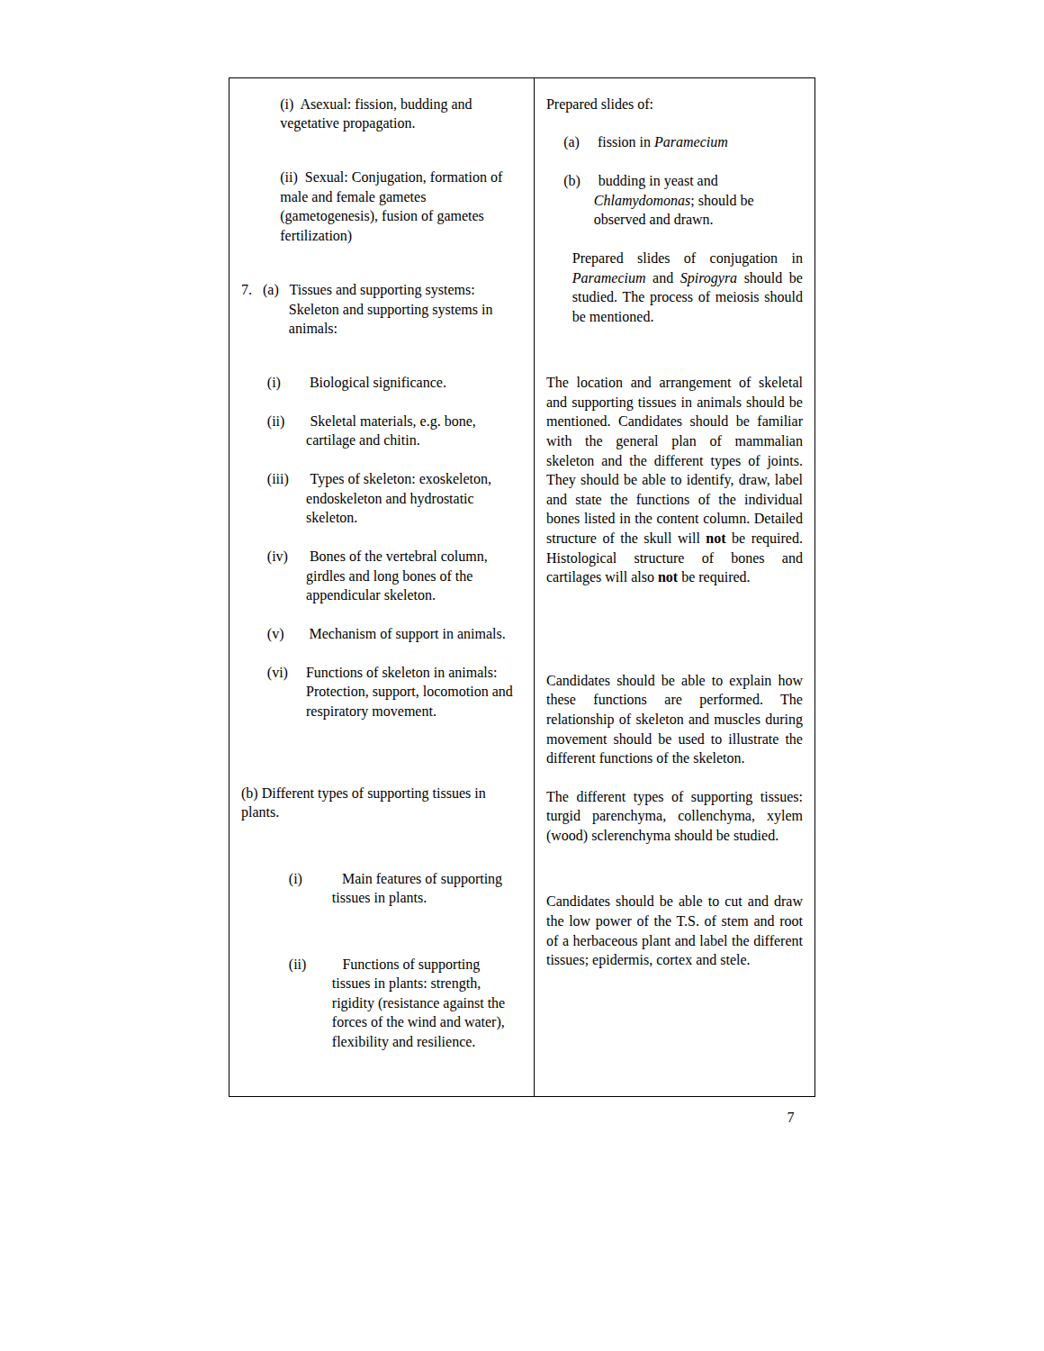| (i) Asexual: fission, budding and vegetative propagation. (ii) Sexual: Conjugation, formation of male and female gametes (gametogenesis), fusion of gametes fertilization) 7. (a) Tissues and supporting systems: Skeleton and supporting systems in animals: (i) Biological significance. (ii) Skeletal materials, e.g. bone, cartilage and chitin. (iii) Types of skeleton: exoskeleton, endoskeleton and hydrostatic skeleton. (iv) Bones of the vertebral column, girdles and long bones of the appendicular skeleton. (v) Mechanism of support in animals. (vi) Functions of skeleton in animals: Protection, support, locomotion and respiratory movement. (b) Different types of supporting tissues in plants. (i) Main features of supporting tissues in plants. (ii) Functions of supporting tissues in plants: strength, rigidity (resistance against the forces of the wind and water), flexibility and resilience. | Prepared slides of: (a) fission in Paramecium (b) budding in yeast and Chlamydomonas ; should be observed and drawn. Prepared slides of conjugation in Paramecium and Spirogyra should be studied. The process of meiosis should be mentioned. The location and arrangement of skeletal and supporting tissues in animals should be mentioned. Candidates should be familiar with the general plan of mammalian skeleton and the different types of joints. They should be able to identify, draw, label and state the functions of the individual bones listed in the content column. Detailed structure of the skull will not be required. Histological structure of bones and cartilages will also not be required. Candidates should be able to explain how these functions are performed. The relationship of skeleton and muscles during movement should be used to illustrate the different functions of the skeleton. The different types of supporting tissues: turgid parenchyma, collenchyma, xylem (wood) sclerenchyma should be studied. Candidates should be able to cut and draw the low power of the T.S. of stem and root of a herbaceous plant and label the different tissues; epidermis, cortex and stele. |
7